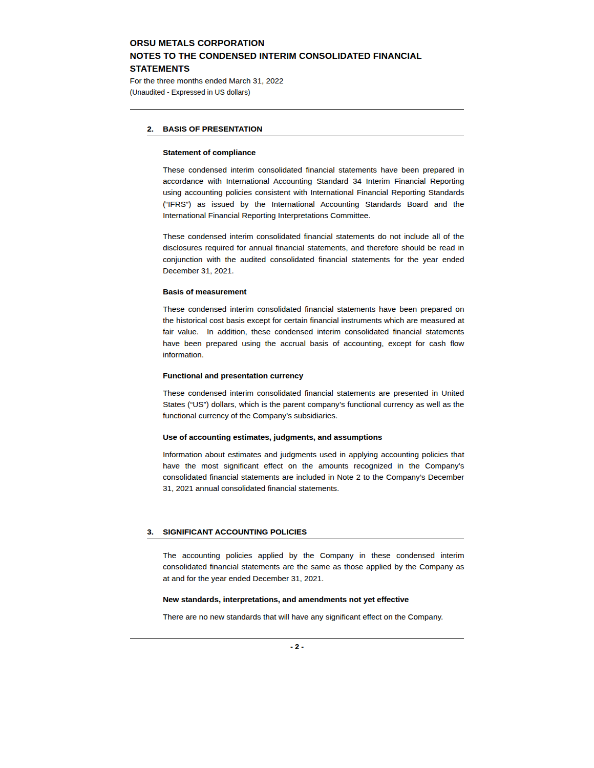ORSU METALS CORPORATION
NOTES TO THE CONDENSED INTERIM CONSOLIDATED FINANCIAL STATEMENTS
For the three months ended March 31, 2022
(Unaudited - Expressed in US dollars)
2. BASIS OF PRESENTATION
Statement of compliance
These condensed interim consolidated financial statements have been prepared in accordance with International Accounting Standard 34 Interim Financial Reporting using accounting policies consistent with International Financial Reporting Standards (“IFRS”) as issued by the International Accounting Standards Board and the International Financial Reporting Interpretations Committee.
These condensed interim consolidated financial statements do not include all of the disclosures required for annual financial statements, and therefore should be read in conjunction with the audited consolidated financial statements for the year ended December 31, 2021.
Basis of measurement
These condensed interim consolidated financial statements have been prepared on the historical cost basis except for certain financial instruments which are measured at fair value. In addition, these condensed interim consolidated financial statements have been prepared using the accrual basis of accounting, except for cash flow information.
Functional and presentation currency
These condensed interim consolidated financial statements are presented in United States (“US”) dollars, which is the parent company’s functional currency as well as the functional currency of the Company’s subsidiaries.
Use of accounting estimates, judgments, and assumptions
Information about estimates and judgments used in applying accounting policies that have the most significant effect on the amounts recognized in the Company’s consolidated financial statements are included in Note 2 to the Company’s December 31, 2021 annual consolidated financial statements.
3. SIGNIFICANT ACCOUNTING POLICIES
The accounting policies applied by the Company in these condensed interim consolidated financial statements are the same as those applied by the Company as at and for the year ended December 31, 2021.
New standards, interpretations, and amendments not yet effective
There are no new standards that will have any significant effect on the Company.
- 2 -